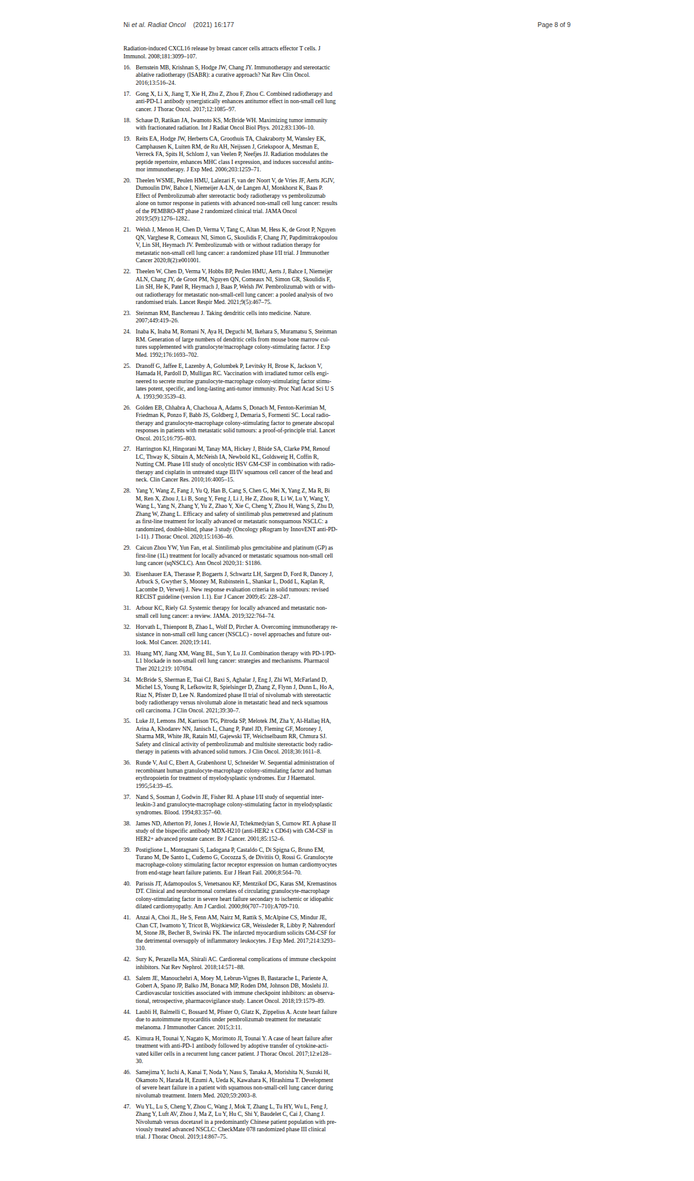Ni et al. Radiat Oncol (2021) 16:177
Page 8 of 9
Radiation-induced CXCL16 release by breast cancer cells attracts effector T cells. J Immunol. 2008;181:3099–107.
Bernstein MB, Krishnan S, Hodge JW, Chang JY. Immunotherapy and stereotactic ablative radiotherapy (ISABR): a curative approach? Nat Rev Clin Oncol. 2016;13:516–24.
Gong X, Li X, Jiang T, Xie H, Zhu Z, Zhou F, Zhou C. Combined radiotherapy and anti-PD-L1 antibody synergistically enhances antitumor effect in non-small cell lung cancer. J Thorac Oncol. 2017;12:1085–97.
Schaue D, Ratikan JA, Iwamoto KS, McBride WH. Maximizing tumor immunity with fractionated radiation. Int J Radiat Oncol Biol Phys. 2012;83:1306–10.
Reits EA, Hodge JW, Herberts CA, Groothuis TA, Chakraborty M, Wansley EK, Camphausen K, Luiten RM, de Ru AH, Neijssen J, Griekspoor A, Mesman E, Verreck FA, Spits H, Schlom J, van Veelen P, Neefjes JJ. Radiation modulates the peptide repertoire, enhances MHC class I expression, and induces successful antitumor immunotherapy. J Exp Med. 2006;203:1259–71.
Theelen WSME, Peulen HMU, Lalezari F, van der Noort V, de Vries JF, Aerts JGJV, Dumoulin DW, Bahce I, Niemeijer A-LN, de Langen AJ, Monkhorst K, Baas P. Effect of Pembrolizumab after stereotactic body radiotherapy vs pembrolizumab alone on tumor response in patients with advanced non-small cell lung cancer: results of the PEMBRO-RT phase 2 randomized clinical trial. JAMA Oncol 2019;5(9):1276–1282..
Welsh J, Menon H, Chen D, Verma V, Tang C, Altan M, Hess K, de Groot P, Nguyen QN, Varghese R, Comeaux NI, Simon G, Skoulidis F, Chang JY, Papdimitrakopoulou V, Lin SH, Heymach JV. Pembrolizumab with or without radiation therapy for metastatic non-small cell lung cancer: a randomized phase I/II trial. J Immunother Cancer 2020;8(2):e001001.
Theelen W, Chen D, Verma V, Hobbs BP, Peulen HMU, Aerts J, Bahce I, Niemeijer ALN, Chang JY, de Groot PM, Nguyen QN, Comeaux NI, Simon GR, Skoulidis F, Lin SH, He K, Patel R, Heymach J, Baas P, Welsh JW. Pembrolizumab with or without radiotherapy for metastatic non-small-cell lung cancer: a pooled analysis of two randomised trials. Lancet Respir Med. 2021;9(5):467–75.
Steinman RM, Banchereau J. Taking dendritic cells into medicine. Nature. 2007;449:419–26.
Inaba K, Inaba M, Romani N, Aya H, Deguchi M, Ikehara S, Muramatsu S, Steinman RM. Generation of large numbers of dendritic cells from mouse bone marrow cultures supplemented with granulocyte/macrophage colony-stimulating factor. J Exp Med. 1992;176:1693–702.
Dranoff G, Jaffee E, Lazenby A, Golumbek P, Levitsky H, Brose K, Jackson V, Hamada H, Pardoll D, Mulligan RC. Vaccination with irradiated tumor cells engineered to secrete murine granulocyte-macrophage colony-stimulating factor stimulates potent, specific, and long-lasting anti-tumor immunity. Proc Natl Acad Sci U S A. 1993;90:3539–43.
Golden EB, Chhabra A, Chachoua A, Adams S, Donach M, Fenton-Kerimian M, Friedman K, Ponzo F, Babb JS, Goldberg J, Demaria S, Formenti SC. Local radiotherapy and granulocyte-macrophage colony-stimulating factor to generate abscopal responses in patients with metastatic solid tumours: a proof-of-principle trial. Lancet Oncol. 2015;16:795–803.
Harrington KJ, Hingorani M, Tanay MA, Hickey J, Bhide SA, Clarke PM, Renouf LC, Thway K, Sibtain A, McNeish IA, Newbold KL, Goldsweig H, Coffin R, Nutting CM. Phase I/II study of oncolytic HSV GM-CSF in combination with radiotherapy and cisplatin in untreated stage III/IV squamous cell cancer of the head and neck. Clin Cancer Res. 2010;16:4005–15.
Yang Y, Wang Z, Fang J, Yu Q, Han B, Cang S, Chen G, Mei X, Yang Z, Ma R, Bi M, Ren X, Zhou J, Li B, Song Y, Feng J, Li J, He Z, Zhou R, Li W, Lu Y, Wang Y, Wang L, Yang N, Zhang Y, Yu Z, Zhao Y, Xie C, Cheng Y, Zhou H, Wang S, Zhu D, Zhang W, Zhang L. Efficacy and safety of sintilimab plus pemetrexed and platinum as first-line treatment for locally advanced or metastatic nonsquamous NSCLC: a randomized, double-blind, phase 3 study (Oncology pRogram by InnovENT anti-PD-1-11). J Thorac Oncol. 2020;15:1636–46.
Caicun Zhou YW, Yun Fan, et al. Sintilimab plus gemcitabine and platinum (GP) as first-line (1L) treatment for locally advanced or metastatic squamous non-small cell lung cancer (sqNSCLC). Ann Oncol 2020;31: S1186.
Eisenhauer EA, Therasse P, Bogaerts J, Schwartz LH, Sargent D, Ford R, Dancey J, Arbuck S, Gwyther S, Mooney M, Rubinstein L, Shankar L, Dodd L, Kaplan R, Lacombe D, Verweij J. New response evaluation criteria in solid tumours: revised RECIST guideline (version 1.1). Eur J Cancer 2009;45: 228–247.
Arbour KC, Riely GJ. Systemic therapy for locally advanced and metastatic non-small cell lung cancer: a review. JAMA. 2019;322:764–74.
Horvath L, Thienpont B, Zhao L, Wolf D, Pircher A. Overcoming immunotherapy resistance in non-small cell lung cancer (NSCLC) - novel approaches and future outlook. Mol Cancer. 2020;19:141.
Huang MY, Jiang XM, Wang BL, Sun Y, Lu JJ. Combination therapy with PD-1/PD-L1 blockade in non-small cell lung cancer: strategies and mechanisms. Pharmacol Ther 2021;219: 107694.
McBride S, Sherman E, Tsai CJ, Baxi S, Aghalar J, Eng J, Zhi WI, McFarland D, Michel LS, Young R, Lefkowitz R, Spielsinger D, Zhang Z, Flynn J, Dunn L, Ho A, Riaz N, Pfister D, Lee N. Randomized phase II trial of nivolumab with stereotactic body radiotherapy versus nivolumab alone in metastatic head and neck squamous cell carcinoma. J Clin Oncol. 2021;39:30–7.
Luke JJ, Lemons JM, Karrison TG, Pitroda SP, Melotek JM, Zha Y, Al-Hallaq HA, Arina A, Khodarev NN, Janisch L, Chang P, Patel JD, Fleming GF, Moroney J, Sharma MR, White JR, Ratain MJ, Gajewski TF, Weichselbaum RR, Chmura SJ. Safety and clinical activity of pembrolizumab and multisite stereotactic body radiotherapy in patients with advanced solid tumors. J Clin Oncol. 2018;36:1611–8.
Runde V, Aul C, Ebert A, Grabenhorst U, Schneider W. Sequential administration of recombinant human granulocyte-macrophage colony-stimulating factor and human erythropoietin for treatment of myelodysplastic syndromes. Eur J Haematol. 1995;54:39–45.
Nand S, Sosman J, Godwin JE, Fisher RI. A phase I/II study of sequential interleukin-3 and granulocyte-macrophage colony-stimulating factor in myelodysplastic syndromes. Blood. 1994;83:357–60.
James ND, Atherton PJ, Jones J, Howie AJ, Tchekmedyian S, Curnow RT. A phase II study of the bispecific antibody MDX-H210 (anti-HER2 x CD64) with GM-CSF in HER2+ advanced prostate cancer. Br J Cancer. 2001;85:152–6.
Postiglione L, Montagnani S, Ladogana P, Castaldo C, Di Spigna G, Bruno EM, Turano M, De Santo L, Cudemo G, Cocozza S, de Divitiis O, Rossi G. Granulocyte macrophage-colony stimulating factor receptor expression on human cardiomyocytes from end-stage heart failure patients. Eur J Heart Fail. 2006;8:564–70.
Parissis JT, Adamopoulos S, Venetsanou KF, Mentzikof DG, Karas SM, Kremastinos DT. Clinical and neurohormonal correlates of circulating granulocyte-macrophage colony-stimulating factor in severe heart failure secondary to ischemic or idiopathic dilated cardiomyopathy. Am J Cardiol. 2000;86(707–710):A709-710.
Anzai A, Choi JL, He S, Fenn AM, Nairz M, Rattik S, McAlpine CS, Mindur JE, Chan CT, Iwamoto Y, Tricot B, Wojtkiewicz GR, Weissleder R, Libby P, Nahrendorf M, Stone JR, Becher B, Swirski FK. The infarcted myocardium solicits GM-CSF for the detrimental oversupply of inflammatory leukocytes. J Exp Med. 2017;214:3293–310.
Sury K, Perazella MA, Shirali AC. Cardiorenal complications of immune checkpoint inhibitors. Nat Rev Nephrol. 2018;14:571–88.
Salem JE, Manouchehri A, Moey M, Lebrun-Vignes B, Bastarache L, Pariente A, Gobert A, Spano JP, Balko JM, Bonaca MP, Roden DM, Johnson DB, Moslehi JJ. Cardiovascular toxicities associated with immune checkpoint inhibitors: an observational, retrospective, pharmacovigilance study. Lancet Oncol. 2018;19:1579–89.
Laubli H, Balmelli C, Bossard M, Pfister O, Glatz K, Zippelius A. Acute heart failure due to autoimmune myocarditis under pembrolizumab treatment for metastatic melanoma. J Immunother Cancer. 2015;3:11.
Kimura H, Tounai Y, Nagato K, Morimoto JI, Tounai Y. A case of heart failure after treatment with anti-PD-1 antibody followed by adoptive transfer of cytokine-activated killer cells in a recurrent lung cancer patient. J Thorac Oncol. 2017;12:e128–30.
Samejima Y, Iuchi A, Kanai T, Noda Y, Nasu S, Tanaka A, Morishita N, Suzuki H, Okamoto N, Harada H, Ezumi A, Ueda K, Kawahara K, Hirashima T. Development of severe heart failure in a patient with squamous non-small-cell lung cancer during nivolumab treatment. Intern Med. 2020;59:2003–8.
Wu YL, Lu S, Cheng Y, Zhou C, Wang J, Mok T, Zhang L, Tu HY, Wu L, Feng J, Zhang Y, Luft AV, Zhou J, Ma Z, Lu Y, Hu C, Shi Y, Baudelet C, Cai J, Chang J. Nivolumab versus docetaxel in a predominantly Chinese patient population with previously treated advanced NSCLC: CheckMate 078 randomized phase III clinical trial. J Thorac Oncol. 2019;14:867–75.